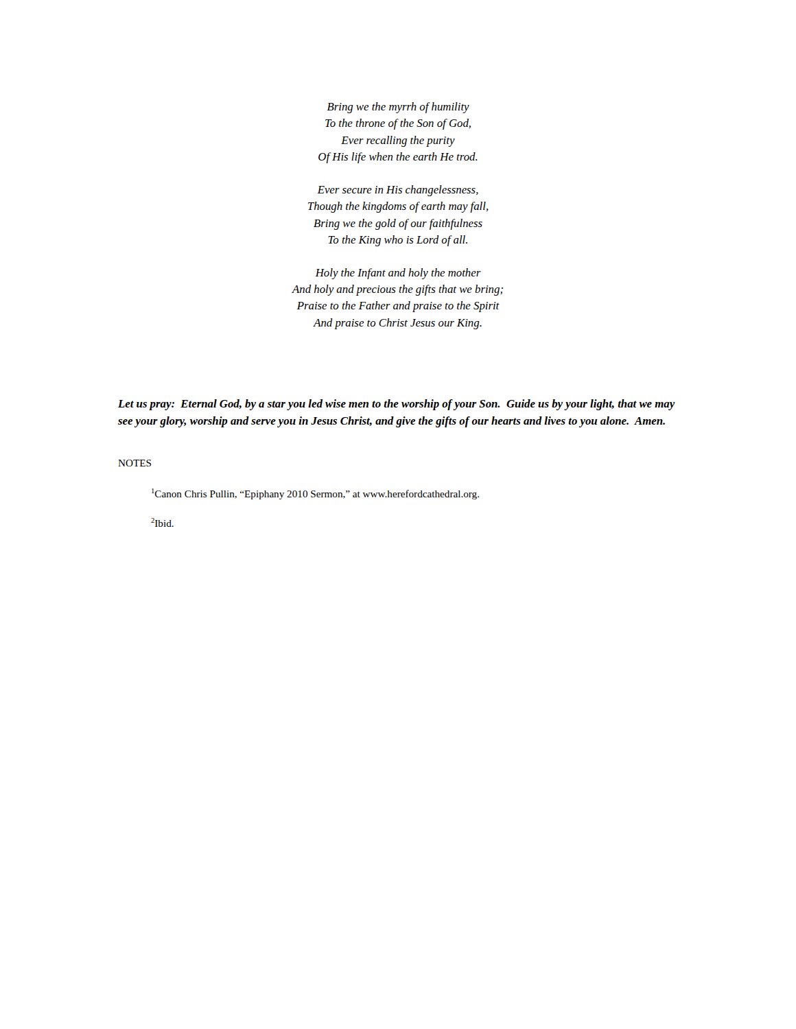Bring we the myrrh of humility
To the throne of the Son of God,
Ever recalling the purity
Of His life when the earth He trod.
Ever secure in His changelessness,
Though the kingdoms of earth may fall,
Bring we the gold of our faithfulness
To the King who is Lord of all.
Holy the Infant and holy the mother
And holy and precious the gifts that we bring;
Praise to the Father and praise to the Spirit
And praise to Christ Jesus our King.
Let us pray: Eternal God, by a star you led wise men to the worship of your Son. Guide us by your light, that we may see your glory, worship and serve you in Jesus Christ, and give the gifts of our hearts and lives to you alone. Amen.
NOTES
1Canon Chris Pullin, “Epiphany 2010 Sermon,” at www.herefordcathedral.org.
2Ibid.